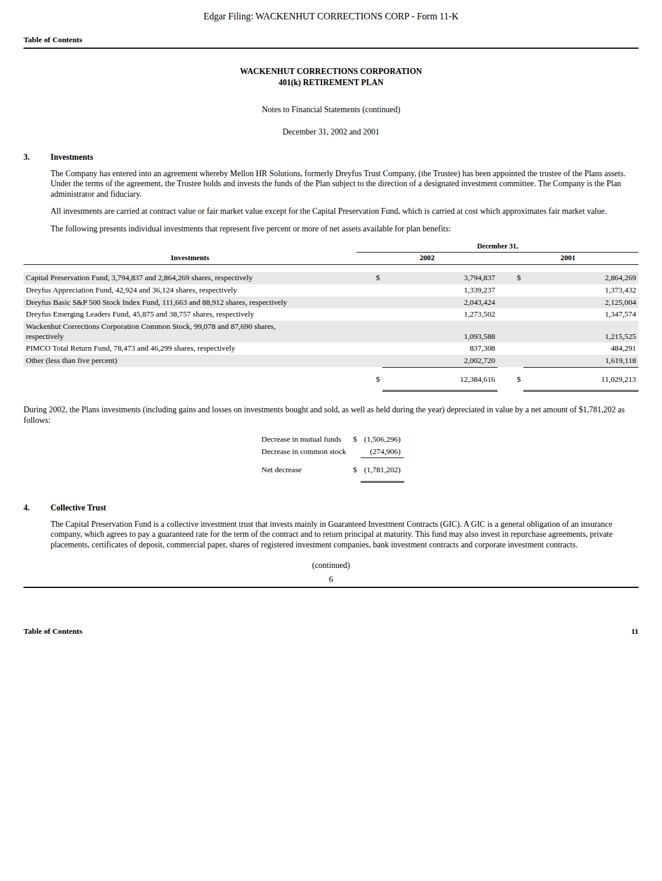Edgar Filing: WACKENHUT CORRECTIONS CORP - Form 11-K
Table of Contents
WACKENHUT CORRECTIONS CORPORATION
401(k) RETIREMENT PLAN
Notes to Financial Statements (continued)
December 31, 2002 and 2001
3. Investments
The Company has entered into an agreement whereby Mellon HR Solutions, formerly Dreyfus Trust Company, (the Trustee) has been appointed the trustee of the Plans assets. Under the terms of the agreement, the Trustee holds and invests the funds of the Plan subject to the direction of a designated investment committee. The Company is the Plan administrator and fiduciary.
All investments are carried at contract value or fair market value except for the Capital Preservation Fund, which is carried at cost which approximates fair market value.
The following presents individual investments that represent five percent or more of net assets available for plan benefits:
| | December 31, |
| Investments | 2002 | 2001 |
| Capital Preservation Fund, 3,794,837 and 2,864,269 shares, respectively | $ | 3,794,837 | $ | 2,864,269 |
| Dreyfus Appreciation Fund, 42,924 and 36,124 shares, respectively | | 1,339,237 | | 1,373,432 |
| Dreyfus Basic S&P 500 Stock Index Fund, 111,663 and 88,912 shares, respectively | | 2,043,424 | | 2,125,004 |
| Dreyfus Emerging Leaders Fund, 45,875 and 38,757 shares, respectively | | 1,273,502 | | 1,347,574 |
| Wackenhut Corrections Corporation Common Stock, 99,078 and 87,690 shares, respectively | | 1,093,588 | | 1,215,525 |
| PIMCO Total Return Fund, 78,473 and 46,299 shares, respectively | | 837,308 | | 484,291 |
| Other (less than five percent) | | 2,002,720 | | 1,619,118 |
| | $ | 12,384,616 | $ | 11,029,213 |
During 2002, the Plans investments (including gains and losses on investments bought and sold, as well as held during the year) depreciated in value by a net amount of $1,781,202 as follows:
| Decrease in mutual funds | $ | (1,506,296) |
| Decrease in common stock | | (274,906) |
| Net decrease | $ | (1,781,202) |
4. Collective Trust
The Capital Preservation Fund is a collective investment trust that invests mainly in Guaranteed Investment Contracts (GIC). A GIC is a general obligation of an insurance company, which agrees to pay a guaranteed rate for the term of the contract and to return principal at maturity. This fund may also invest in repurchase agreements, private placements, certificates of deposit, commercial paper, shares of registered investment companies, bank investment contracts and corporate investment contracts.
(continued)
6
Table of Contents 11